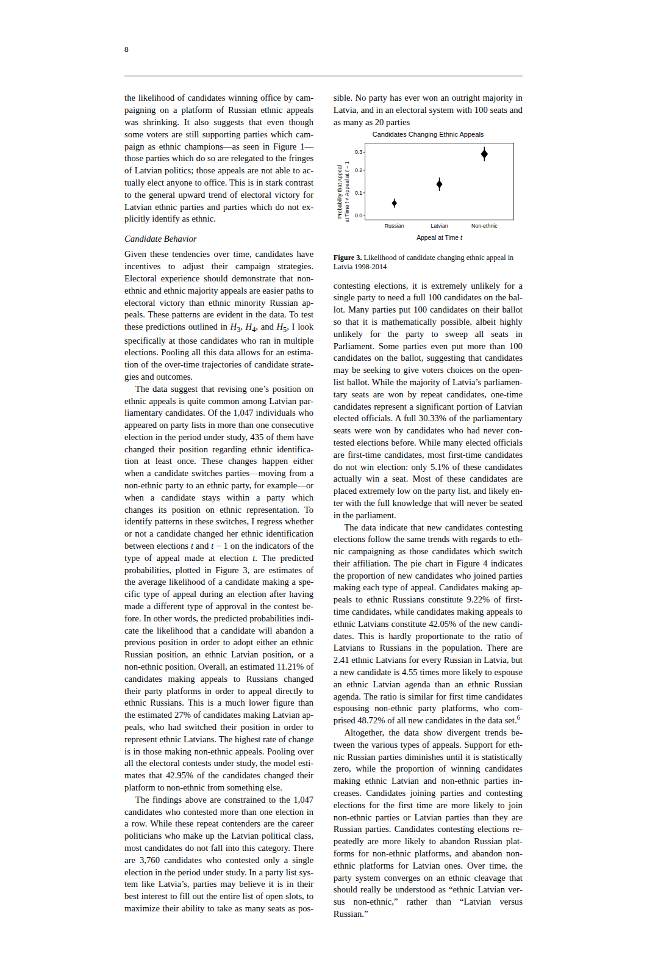8
the likelihood of candidates winning office by campaigning on a platform of Russian ethnic appeals was shrinking. It also suggests that even though some voters are still supporting parties which campaign as ethnic champions—as seen in Figure 1—those parties which do so are relegated to the fringes of Latvian politics; those appeals are not able to actually elect anyone to office. This is in stark contrast to the general upward trend of electoral victory for Latvian ethnic parties and parties which do not explicitly identify as ethnic.
Candidate Behavior
Given these tendencies over time, candidates have incentives to adjust their campaign strategies. Electoral experience should demonstrate that non-ethnic and ethnic majority appeals are easier paths to electoral victory than ethnic minority Russian appeals. These patterns are evident in the data. To test these predictions outlined in H3, H4, and H5, I look specifically at those candidates who ran in multiple elections. Pooling all this data allows for an estimation of the over-time trajectories of candidate strategies and outcomes.
The data suggest that revising one’s position on ethnic appeals is quite common among Latvian parliamentary candidates. Of the 1,047 individuals who appeared on party lists in more than one consecutive election in the period under study, 435 of them have changed their position regarding ethnic identification at least once. These changes happen either when a candidate switches parties—moving from a non-ethnic party to an ethnic party, for example—or when a candidate stays within a party which changes its position on ethnic representation. To identify patterns in these switches, I regress whether or not a candidate changed her ethnic identification between elections t and t − 1 on the indicators of the type of appeal made at election t. The predicted probabilities, plotted in Figure 3, are estimates of the average likelihood of a candidate making a specific type of appeal during an election after having made a different type of approval in the contest before. In other words, the predicted probabilities indicate the likelihood that a candidate will abandon a previous position in order to adopt either an ethnic Russian position, an ethnic Latvian position, or a non-ethnic position. Overall, an estimated 11.21% of candidates making appeals to Russians changed their party platforms in order to appeal directly to ethnic Russians. This is a much lower figure than the estimated 27% of candidates making Latvian appeals, who had switched their position in order to represent ethnic Latvians. The highest rate of change is in those making non-ethnic appeals. Pooling over all the electoral contests under study, the model estimates that 42.95% of the candidates changed their platform to non-ethnic from something else.
The findings above are constrained to the 1,047 candidates who contested more than one election in a row. While these repeat contenders are the career politicians who make up the Latvian political class, most candidates do not fall into this category. There are 3,760 candidates who contested only a single election in the period under study. In a party list system like Latvia’s, parties may believe it is in their best interest to fill out the entire list of open slots, to maximize their ability to take as many seats as possible. No party has ever won an outright majority in Latvia, and in an electoral system with 100 seats and as many as 20 parties
Candidates Changing Ethnic Appeals Candidates Changing Ethnic Appeals Probability that Appeal at Time t ≠ Appeal at t − 1 0.0 0.1 0.2 0.3 Russian Latvian Non-ethnic Appeal at Time t
Figure 3. Likelihood of candidate changing ethnic appeal in Latvia 1998-2014
contesting elections, it is extremely unlikely for a single party to need a full 100 candidates on the ballot. Many parties put 100 candidates on their ballot so that it is mathematically possible, albeit highly unlikely for the party to sweep all seats in Parliament. Some parties even put more than 100 candidates on the ballot, suggesting that candidates may be seeking to give voters choices on the open-list ballot. While the majority of Latvia’s parliamentary seats are won by repeat candidates, one-time candidates represent a significant portion of Latvian elected officials. A full 30.33% of the parliamentary seats were won by candidates who had never contested elections before. While many elected officials are first-time candidates, most first-time candidates do not win election: only 5.1% of these candidates actually win a seat. Most of these candidates are placed extremely low on the party list, and likely enter with the full knowledge that will never be seated in the parliament.
The data indicate that new candidates contesting elections follow the same trends with regards to ethnic campaigning as those candidates which switch their affiliation. The pie chart in Figure 4 indicates the proportion of new candidates who joined parties making each type of appeal. Candidates making appeals to ethnic Russians constitute 9.22% of first-time candidates, while candidates making appeals to ethnic Latvians constitute 42.05% of the new candidates. This is hardly proportionate to the ratio of Latvians to Russians in the population. There are 2.41 ethnic Latvians for every Russian in Latvia, but a new candidate is 4.55 times more likely to espouse an ethnic Latvian agenda than an ethnic Russian agenda. The ratio is similar for first time candidates espousing non-ethnic party platforms, who comprised 48.72% of all new candidates in the data set.6
Altogether, the data show divergent trends between the various types of appeals. Support for ethnic Russian parties diminishes until it is statistically zero, while the proportion of winning candidates making ethnic Latvian and non-ethnic parties increases. Candidates joining parties and contesting elections for the first time are more likely to join non-ethnic parties or Latvian parties than they are Russian parties. Candidates contesting elections repeatedly are more likely to abandon Russian platforms for non-ethnic platforms, and abandon non-ethnic platforms for Latvian ones. Over time, the party system converges on an ethnic cleavage that should really be understood as “ethnic Latvian versus non-ethnic,” rather than “Latvian versus Russian.”